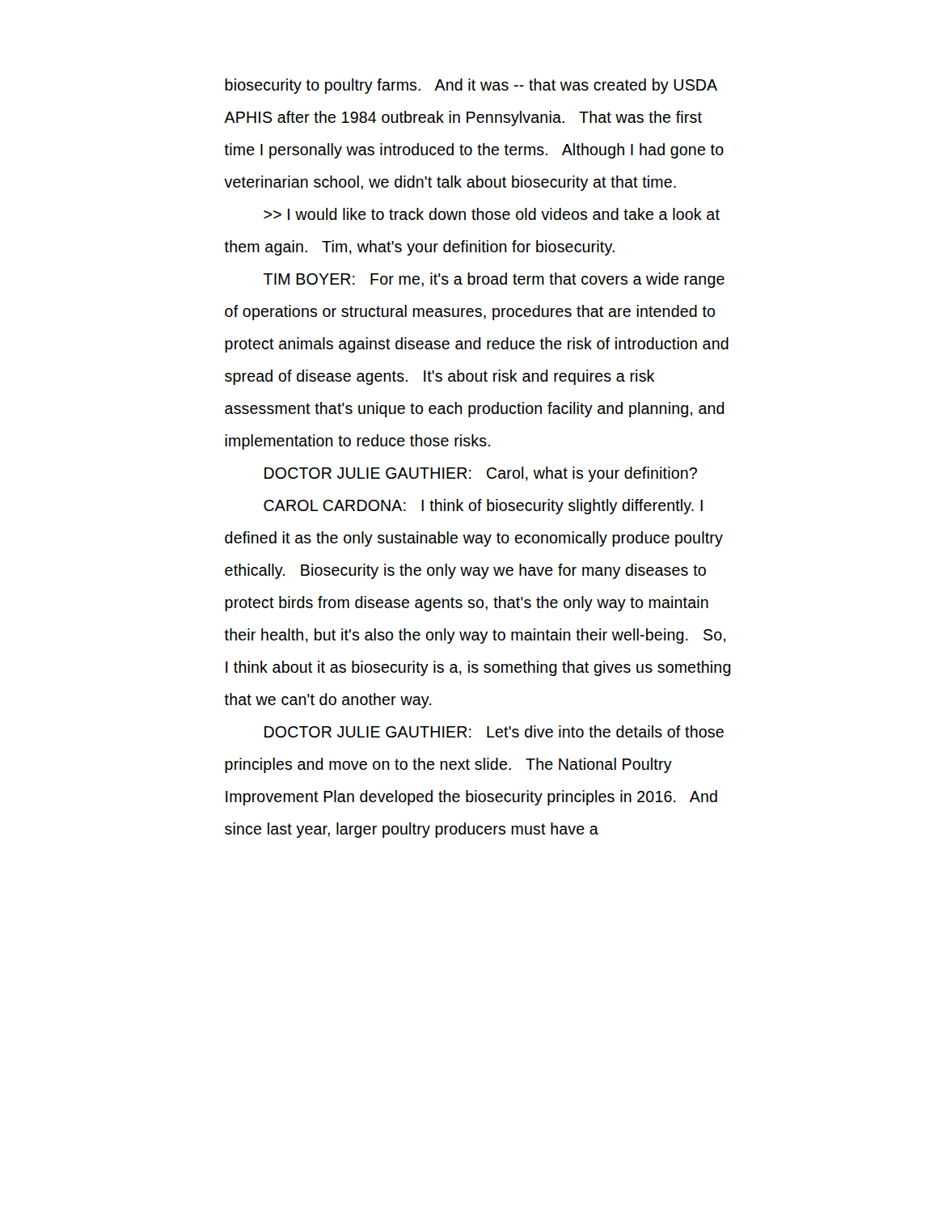biosecurity to poultry farms. And it was -- that was created by USDA APHIS after the 1984 outbreak in Pennsylvania. That was the first time I personally was introduced to the terms. Although I had gone to veterinarian school, we didn't talk about biosecurity at that time.
>> I would like to track down those old videos and take a look at them again. Tim, what's your definition for biosecurity.
TIM BOYER: For me, it's a broad term that covers a wide range of operations or structural measures, procedures that are intended to protect animals against disease and reduce the risk of introduction and spread of disease agents. It's about risk and requires a risk assessment that's unique to each production facility and planning, and implementation to reduce those risks.
DOCTOR JULIE GAUTHIER: Carol, what is your definition?
CAROL CARDONA: I think of biosecurity slightly differently. I defined it as the only sustainable way to economically produce poultry ethically. Biosecurity is the only way we have for many diseases to protect birds from disease agents so, that's the only way to maintain their health, but it's also the only way to maintain their well-being. So, I think about it as biosecurity is a, is something that gives us something that we can't do another way.
DOCTOR JULIE GAUTHIER: Let's dive into the details of those principles and move on to the next slide. The National Poultry Improvement Plan developed the biosecurity principles in 2016. And since last year, larger poultry producers must have a